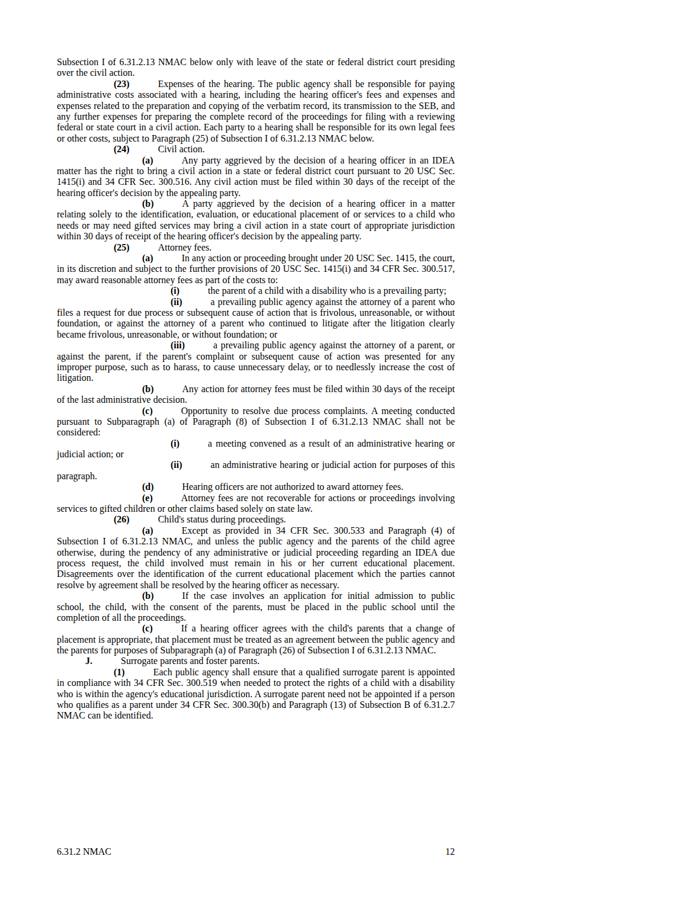Subsection I of 6.31.2.13 NMAC below only with leave of the state or federal district court presiding over the civil action.
(23) Expenses of the hearing. The public agency shall be responsible for paying administrative costs associated with a hearing, including the hearing officer's fees and expenses and expenses related to the preparation and copying of the verbatim record, its transmission to the SEB, and any further expenses for preparing the complete record of the proceedings for filing with a reviewing federal or state court in a civil action. Each party to a hearing shall be responsible for its own legal fees or other costs, subject to Paragraph (25) of Subsection I of 6.31.2.13 NMAC below.
(24) Civil action.
(a) Any party aggrieved by the decision of a hearing officer in an IDEA matter has the right to bring a civil action in a state or federal district court pursuant to 20 USC Sec. 1415(i) and 34 CFR Sec. 300.516. Any civil action must be filed within 30 days of the receipt of the hearing officer's decision by the appealing party.
(b) A party aggrieved by the decision of a hearing officer in a matter relating solely to the identification, evaluation, or educational placement of or services to a child who needs or may need gifted services may bring a civil action in a state court of appropriate jurisdiction within 30 days of receipt of the hearing officer's decision by the appealing party.
(25) Attorney fees.
(a) In any action or proceeding brought under 20 USC Sec. 1415, the court, in its discretion and subject to the further provisions of 20 USC Sec. 1415(i) and 34 CFR Sec. 300.517, may award reasonable attorney fees as part of the costs to:
(i) the parent of a child with a disability who is a prevailing party;
(ii) a prevailing public agency against the attorney of a parent who files a request for due process or subsequent cause of action that is frivolous, unreasonable, or without foundation, or against the attorney of a parent who continued to litigate after the litigation clearly became frivolous, unreasonable, or without foundation; or
(iii) a prevailing public agency against the attorney of a parent, or against the parent, if the parent's complaint or subsequent cause of action was presented for any improper purpose, such as to harass, to cause unnecessary delay, or to needlessly increase the cost of litigation.
(b) Any action for attorney fees must be filed within 30 days of the receipt of the last administrative decision.
(c) Opportunity to resolve due process complaints. A meeting conducted pursuant to Subparagraph (a) of Paragraph (8) of Subsection I of 6.31.2.13 NMAC shall not be considered:
(i) a meeting convened as a result of an administrative hearing or judicial action; or
(ii) an administrative hearing or judicial action for purposes of this paragraph.
(d) Hearing officers are not authorized to award attorney fees.
(e) Attorney fees are not recoverable for actions or proceedings involving services to gifted children or other claims based solely on state law.
(26) Child's status during proceedings.
(a) Except as provided in 34 CFR Sec. 300.533 and Paragraph (4) of Subsection I of 6.31.2.13 NMAC, and unless the public agency and the parents of the child agree otherwise, during the pendency of any administrative or judicial proceeding regarding an IDEA due process request, the child involved must remain in his or her current educational placement. Disagreements over the identification of the current educational placement which the parties cannot resolve by agreement shall be resolved by the hearing officer as necessary.
(b) If the case involves an application for initial admission to public school, the child, with the consent of the parents, must be placed in the public school until the completion of all the proceedings.
(c) If a hearing officer agrees with the child's parents that a change of placement is appropriate, that placement must be treated as an agreement between the public agency and the parents for purposes of Subparagraph (a) of Paragraph (26) of Subsection I of 6.31.2.13 NMAC.
J. Surrogate parents and foster parents.
(1) Each public agency shall ensure that a qualified surrogate parent is appointed in compliance with 34 CFR Sec. 300.519 when needed to protect the rights of a child with a disability who is within the agency's educational jurisdiction. A surrogate parent need not be appointed if a person who qualifies as a parent under 34 CFR Sec. 300.30(b) and Paragraph (13) of Subsection B of 6.31.2.7 NMAC can be identified.
6.31.2 NMAC 12